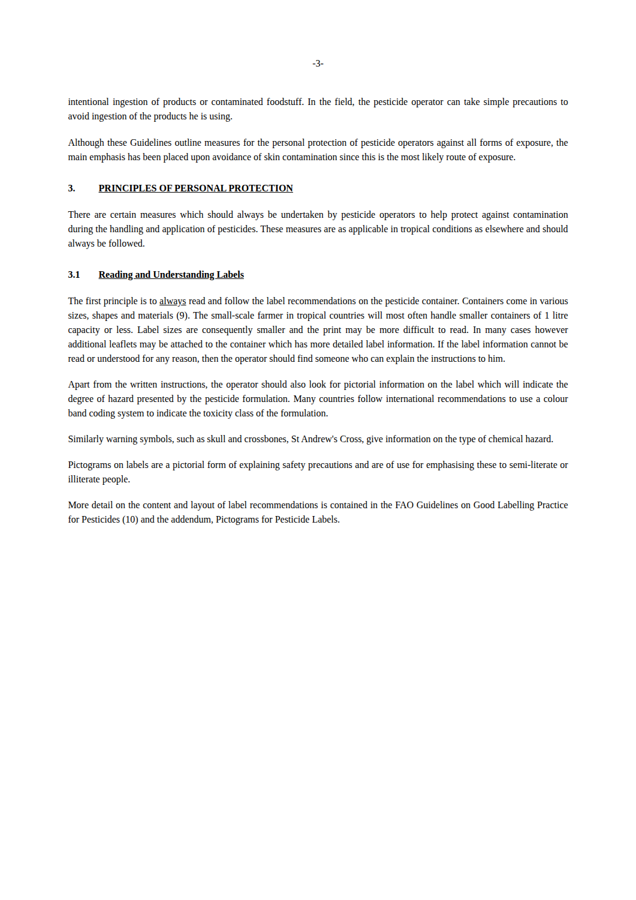-3-
intentional ingestion of products or contaminated foodstuff. In the field, the pesticide operator can take simple precautions to avoid ingestion of the products he is using.
Although these Guidelines outline measures for the personal protection of pesticide operators against all forms of exposure, the main emphasis has been placed upon avoidance of skin contamination since this is the most likely route of exposure.
3. PRINCIPLES OF PERSONAL PROTECTION
There are certain measures which should always be undertaken by pesticide operators to help protect against contamination during the handling and application of pesticides. These measures are as applicable in tropical conditions as elsewhere and should always be followed.
3.1 Reading and Understanding Labels
The first principle is to always read and follow the label recommendations on the pesticide container. Containers come in various sizes, shapes and materials (9). The small-scale farmer in tropical countries will most often handle smaller containers of 1 litre capacity or less. Label sizes are consequently smaller and the print may be more difficult to read. In many cases however additional leaflets may be attached to the container which has more detailed label information. If the label information cannot be read or understood for any reason, then the operator should find someone who can explain the instructions to him.
Apart from the written instructions, the operator should also look for pictorial information on the label which will indicate the degree of hazard presented by the pesticide formulation. Many countries follow international recommendations to use a colour band coding system to indicate the toxicity class of the formulation.
Similarly warning symbols, such as skull and crossbones, St Andrew's Cross, give information on the type of chemical hazard.
Pictograms on labels are a pictorial form of explaining safety precautions and are of use for emphasising these to semi-literate or illiterate people.
More detail on the content and layout of label recommendations is contained in the FAO Guidelines on Good Labelling Practice for Pesticides (10) and the addendum, Pictograms for Pesticide Labels.